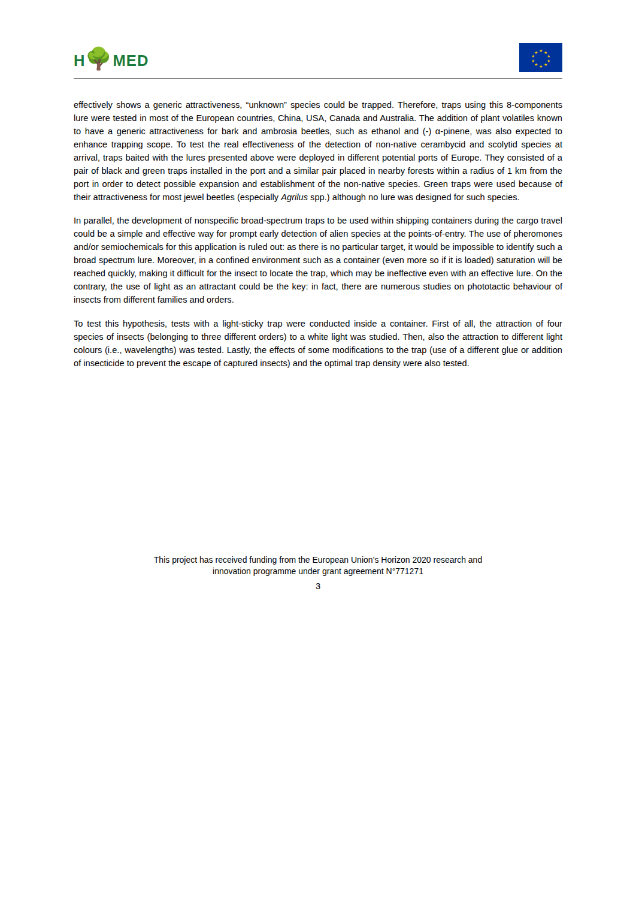H🌳MED
★ ★ ★ ★ ★ ★ ★ ★ ★ ★
effectively shows a generic attractiveness, “unknown” species could be trapped. Therefore, traps using this 8-components lure were tested in most of the European countries, China, USA, Canada and Australia. The addition of plant volatiles known to have a generic attractiveness for bark and ambrosia beetles, such as ethanol and (-) α-pinene, was also expected to enhance trapping scope. To test the real effectiveness of the detection of non-native cerambycid and scolytid species at arrival, traps baited with the lures presented above were deployed in different potential ports of Europe. They consisted of a pair of black and green traps installed in the port and a similar pair placed in nearby forests within a radius of 1 km from the port in order to detect possible expansion and establishment of the non-native species. Green traps were used because of their attractiveness for most jewel beetles (especially Agrilus spp.) although no lure was designed for such species.
In parallel, the development of nonspecific broad-spectrum traps to be used within shipping containers during the cargo travel could be a simple and effective way for prompt early detection of alien species at the points-of-entry. The use of pheromones and/or semiochemicals for this application is ruled out: as there is no particular target, it would be impossible to identify such a broad spectrum lure. Moreover, in a confined environment such as a container (even more so if it is loaded) saturation will be reached quickly, making it difficult for the insect to locate the trap, which may be ineffective even with an effective lure. On the contrary, the use of light as an attractant could be the key: in fact, there are numerous studies on phototactic behaviour of insects from different families and orders.
To test this hypothesis, tests with a light-sticky trap were conducted inside a container. First of all, the attraction of four species of insects (belonging to three different orders) to a white light was studied. Then, also the attraction to different light colours (i.e., wavelengths) was tested. Lastly, the effects of some modifications to the trap (use of a different glue or addition of insecticide to prevent the escape of captured insects) and the optimal trap density were also tested.
This project has received funding from the European Union’s Horizon 2020 research and
innovation programme under grant agreement N°771271
3